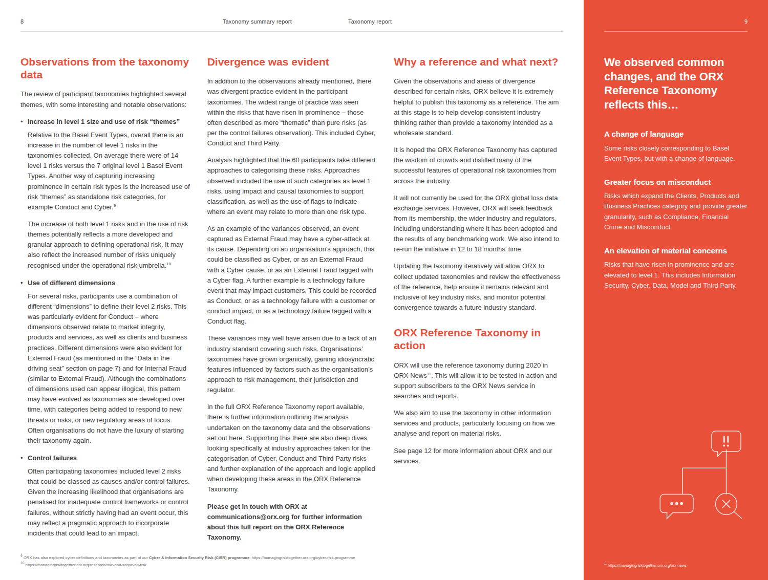8
Taxonomy summary report Taxonomy report
Observations from the taxonomy data
The review of participant taxonomies highlighted several themes, with some interesting and notable observations:
Increase in level 1 size and use of risk “themes”
Relative to the Basel Event Types, overall there is an increase in the number of level 1 risks in the taxonomies collected. On average there were of 14 level 1 risks versus the 7 original level 1 Basel Event Types. Another way of capturing increasing prominence in certain risk types is the increased use of risk “themes” as standalone risk categories, for example Conduct and Cyber.9
The increase of both level 1 risks and in the use of risk themes potentially reflects a more developed and granular approach to defining operational risk. It may also reflect the increased number of risks uniquely recognised under the operational risk umbrella.10
Use of different dimensions
For several risks, participants use a combination of different “dimensions” to define their level 2 risks. This was particularly evident for Conduct – where dimensions observed relate to market integrity, products and services, as well as clients and business practices. Different dimensions were also evident for External Fraud (as mentioned in the “Data in the driving seat” section on page 7) and for Internal Fraud (similar to External Fraud). Although the combinations of dimensions used can appear illogical, this pattern may have evolved as taxonomies are developed over time, with categories being added to respond to new threats or risks, or new regulatory areas of focus. Often organisations do not have the luxury of starting their taxonomy again.
Control failures
Often participating taxonomies included level 2 risks that could be classed as causes and/or control failures. Given the increasing likelihood that organisations are penalised for inadequate control frameworks or control failures, without strictly having had an event occur, this may reflect a pragmatic approach to incorporate incidents that could lead to an impact.
Divergence was evident
In addition to the observations already mentioned, there was divergent practice evident in the participant taxonomies. The widest range of practice was seen within the risks that have risen in prominence – those often described as more “thematic” than pure risks (as per the control failures observation). This included Cyber, Conduct and Third Party.
Analysis highlighted that the 60 participants take different approaches to categorising these risks. Approaches observed included the use of such categories as level 1 risks, using impact and causal taxonomies to support classification, as well as the use of flags to indicate where an event may relate to more than one risk type.
As an example of the variances observed, an event captured as External Fraud may have a cyber-attack at its cause. Depending on an organisation’s approach, this could be classified as Cyber, or as an External Fraud with a Cyber cause, or as an External Fraud tagged with a Cyber flag. A further example is a technology failure event that may impact customers. This could be recorded as Conduct, or as a technology failure with a customer or conduct impact, or as a technology failure tagged with a Conduct flag.
These variances may well have arisen due to a lack of an industry standard covering such risks. Organisations’ taxonomies have grown organically, gaining idiosyncratic features influenced by factors such as the organisation’s approach to risk management, their jurisdiction and regulator.
In the full ORX Reference Taxonomy report available, there is further information outlining the analysis undertaken on the taxonomy data and the observations set out here. Supporting this there are also deep dives looking specifically at industry approaches taken for the categorisation of Cyber, Conduct and Third Party risks and further explanation of the approach and logic applied when developing these areas in the ORX Reference Taxonomy.
Please get in touch with ORX at communications@orx.org for further information about this full report on the ORX Reference Taxonomy.
Why a reference and what next?
Given the observations and areas of divergence described for certain risks, ORX believe it is extremely helpful to publish this taxonomy as a reference. The aim at this stage is to help develop consistent industry thinking rather than provide a taxonomy intended as a wholesale standard.
It is hoped the ORX Reference Taxonomy has captured the wisdom of crowds and distilled many of the successful features of operational risk taxonomies from across the industry.
It will not currently be used for the ORX global loss data exchange services. However, ORX will seek feedback from its membership, the wider industry and regulators, including understanding where it has been adopted and the results of any benchmarking work. We also intend to re-run the initiative in 12 to 18 months’ time.
Updating the taxonomy iteratively will allow ORX to collect updated taxonomies and review the effectiveness of the reference, help ensure it remains relevant and inclusive of key industry risks, and monitor potential convergence towards a future industry standard.
ORX Reference Taxonomy in action
ORX will use the reference taxonomy during 2020 in ORX News11. This will allow it to be tested in action and support subscribers to the ORX News service in searches and reports.
We also aim to use the taxonomy in other information services and products, particularly focusing on how we analyse and report on material risks.
See page 12 for more information about ORX and our services.
9 ORX has also explored cyber definitions and taxonomies as part of our Cyber & Information Security Risk (CISR) programme. https://managingrisktogether.orx.org/cyber-risk-programme
10 https://managingrisktogether.orx.org/research/role-and-scope-op-risk
9
We observed common changes, and the ORX Reference Taxonomy reflects this…
A change of language
Some risks closely corresponding to Basel Event Types, but with a change of language.
Greater focus on misconduct
Risks which expand the Clients, Products and Business Practices category and provide greater granularity, such as Compliance, Financial Crime and Misconduct.
An elevation of material concerns
Risks that have risen in prominence and are elevated to level 1. This includes Information Security, Cyber, Data, Model and Third Party.
11 https://managingrisktogether.orx.org/orx-news